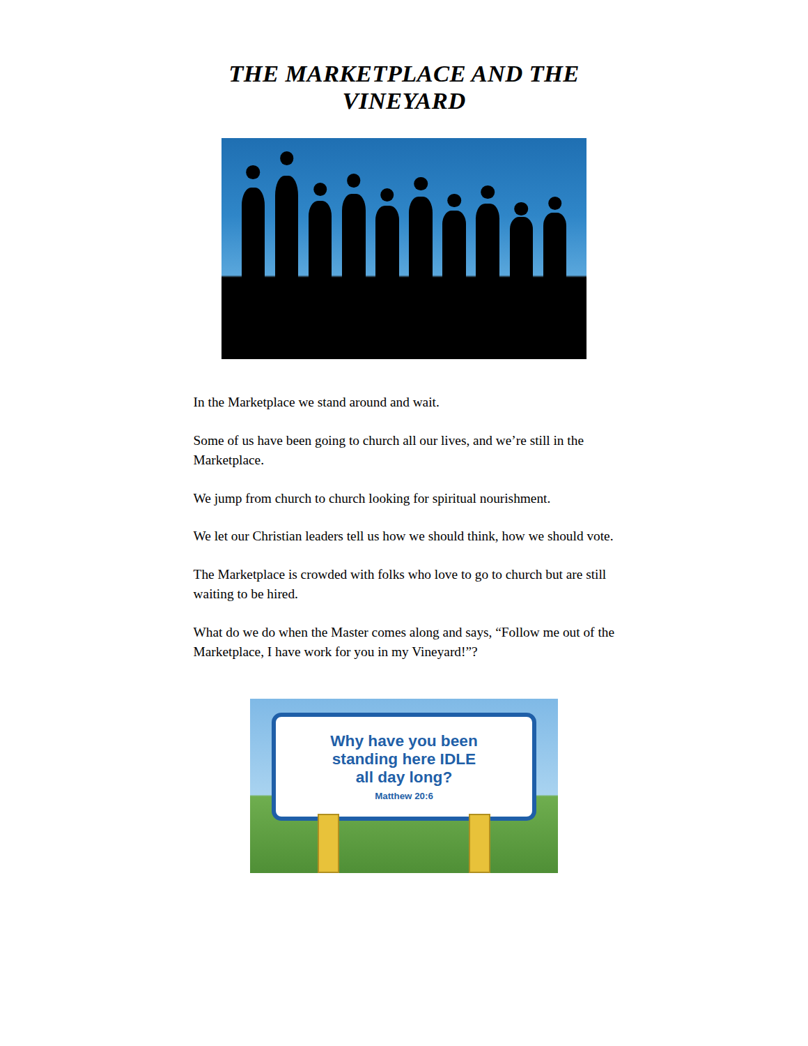THE MARKETPLACE AND THE VINEYARD
In the Marketplace we stand around and wait.
Some of us have been going to church all our lives, and we’re still in the Marketplace.
We jump from church to church looking for spiritual nourishment.
We let our Christian leaders tell us how we should think, how we should vote.
The Marketplace is crowded with folks who love to go to church but are still waiting to be hired.
What do we do when the Master comes along and says, “Follow me out of the Marketplace, I have work for you in my Vineyard!”?
Why have you been
standing here IDLE
all day long?
Matthew 20:6